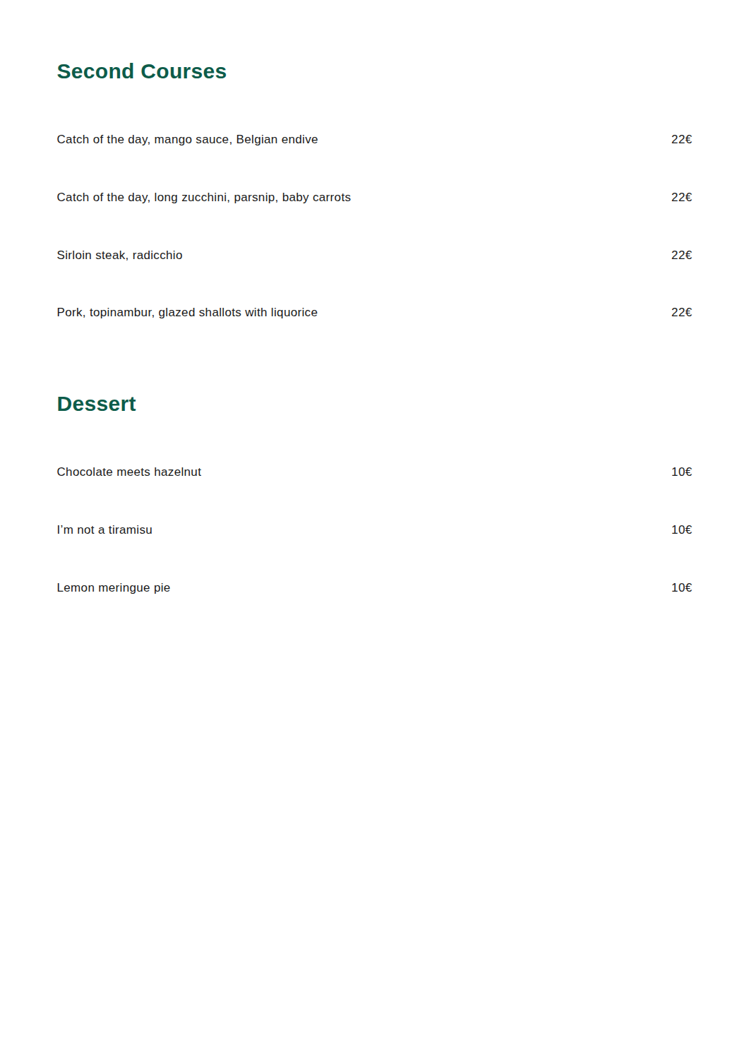Second Courses
Catch of the day, mango sauce, Belgian endive 22€
Catch of the day, long zucchini, parsnip, baby carrots 22€
Sirloin steak, radicchio 22€
Pork, topinambur, glazed shallots with liquorice 22€
Dessert
Chocolate meets hazelnut 10€
I’m not a tiramisu 10€
Lemon meringue pie 10€